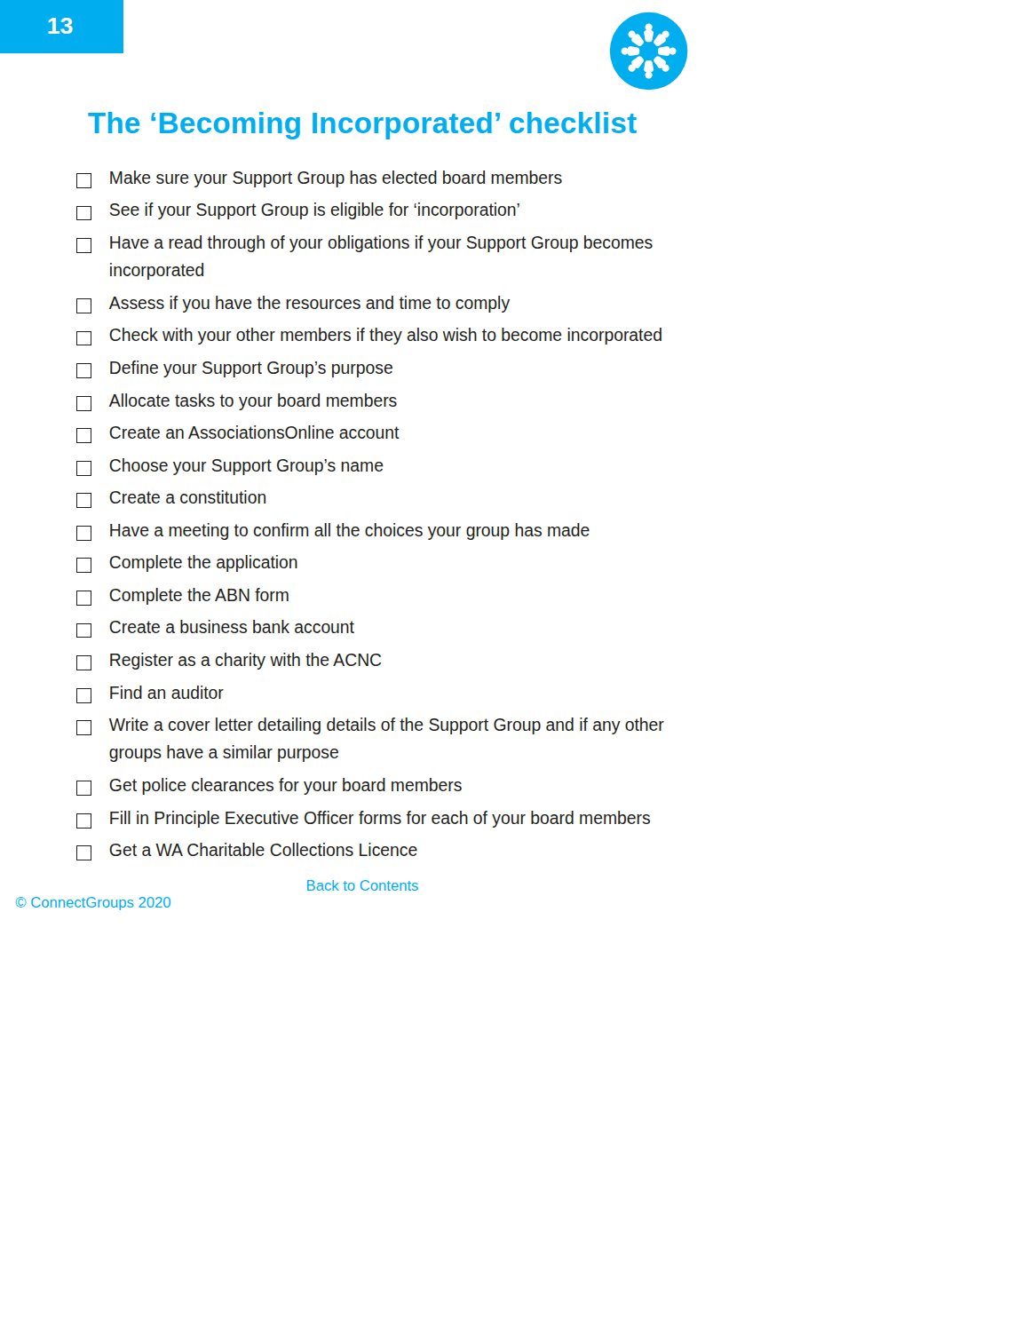13
The ‘Becoming Incorporated’ checklist
Make sure your Support Group has elected board members
See if your Support Group is eligible for ‘incorporation’
Have a read through of your obligations if your Support Group becomes incorporated
Assess if you have the resources and time to comply
Check with your other members if they also wish to become incorporated
Define your Support Group’s purpose
Allocate tasks to your board members
Create an AssociationsOnline account
Choose your Support Group’s name
Create a constitution
Have a meeting to confirm all the choices your group has made
Complete the application
Complete the ABN form
Create a business bank account
Register as a charity with the ACNC
Find an auditor
Write a cover letter detailing details of the Support Group and if any other groups have a similar purpose
Get police clearances for your board members
Fill in Principle Executive Officer forms for each of your board members
Get a WA Charitable Collections Licence
© ConnectGroups 2020
Back to Contents